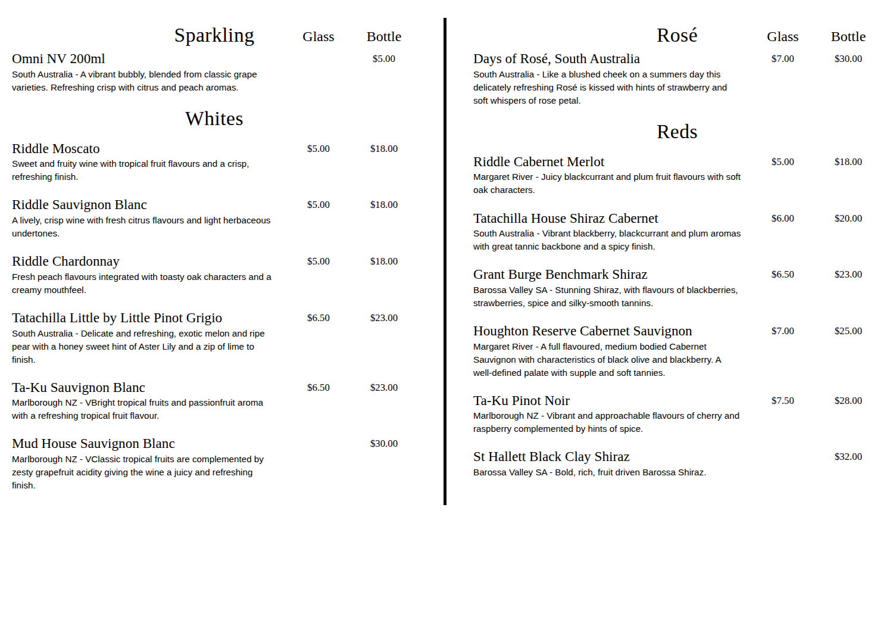Sparkling
Glass Bottle
Omni NV 200ml
South Australia - A vibrant bubbly, blended from classic grape varieties. Refreshing crisp with citrus and peach aromas.
$5.00
Whites
Riddle Moscato
Sweet and fruity wine with tropical fruit flavours and a crisp, refreshing finish.
$5.00$18.00
Riddle Sauvignon Blanc
A lively, crisp wine with fresh citrus flavours and light herbaceous undertones.
$5.00$18.00
Riddle Chardonnay
Fresh peach flavours integrated with toasty oak characters and a creamy mouthfeel.
$5.00$18.00
Tatachilla Little by Little Pinot Grigio
South Australia - Delicate and refreshing, exotic melon and ripe pear with a honey sweet hint of Aster Lily and a zip of lime to finish.
$6.50$23.00
Ta-Ku Sauvignon Blanc
Marlborough NZ - VBright tropical fruits and passionfruit aroma with a refreshing tropical fruit flavour.
$6.50$23.00
Mud House Sauvignon Blanc
Marlborough NZ - VClassic tropical fruits are complemented by zesty grapefruit acidity giving the wine a juicy and refreshing finish.
$30.00
Rosé
Glass Bottle
Days of Rosé, South Australia
South Australia - Like a blushed cheek on a summers day this delicately refreshing Rosé is kissed with hints of strawberry and soft whispers of rose petal.
$7.00$30.00
Reds
Riddle Cabernet Merlot
Margaret River - Juicy blackcurrant and plum fruit flavours with soft oak characters.
$5.00$18.00
Tatachilla House Shiraz Cabernet
South Australia - Vibrant blackberry, blackcurrant and plum aromas with great tannic backbone and a spicy finish.
$6.00$20.00
Grant Burge Benchmark Shiraz
Barossa Valley SA - Stunning Shiraz, with flavours of blackberries, strawberries, spice and silky-smooth tannins.
$6.50$23.00
Houghton Reserve Cabernet Sauvignon
Margaret River - A full flavoured, medium bodied Cabernet Sauvignon with characteristics of black olive and blackberry. A well-defined palate with supple and soft tannies.
$7.00$25.00
Ta-Ku Pinot Noir
Marlborough NZ - Vibrant and approachable flavours of cherry and raspberry complemented by hints of spice.
$7.50$28.00
St Hallett Black Clay Shiraz
Barossa Valley SA - Bold, rich, fruit driven Barossa Shiraz.
$32.00